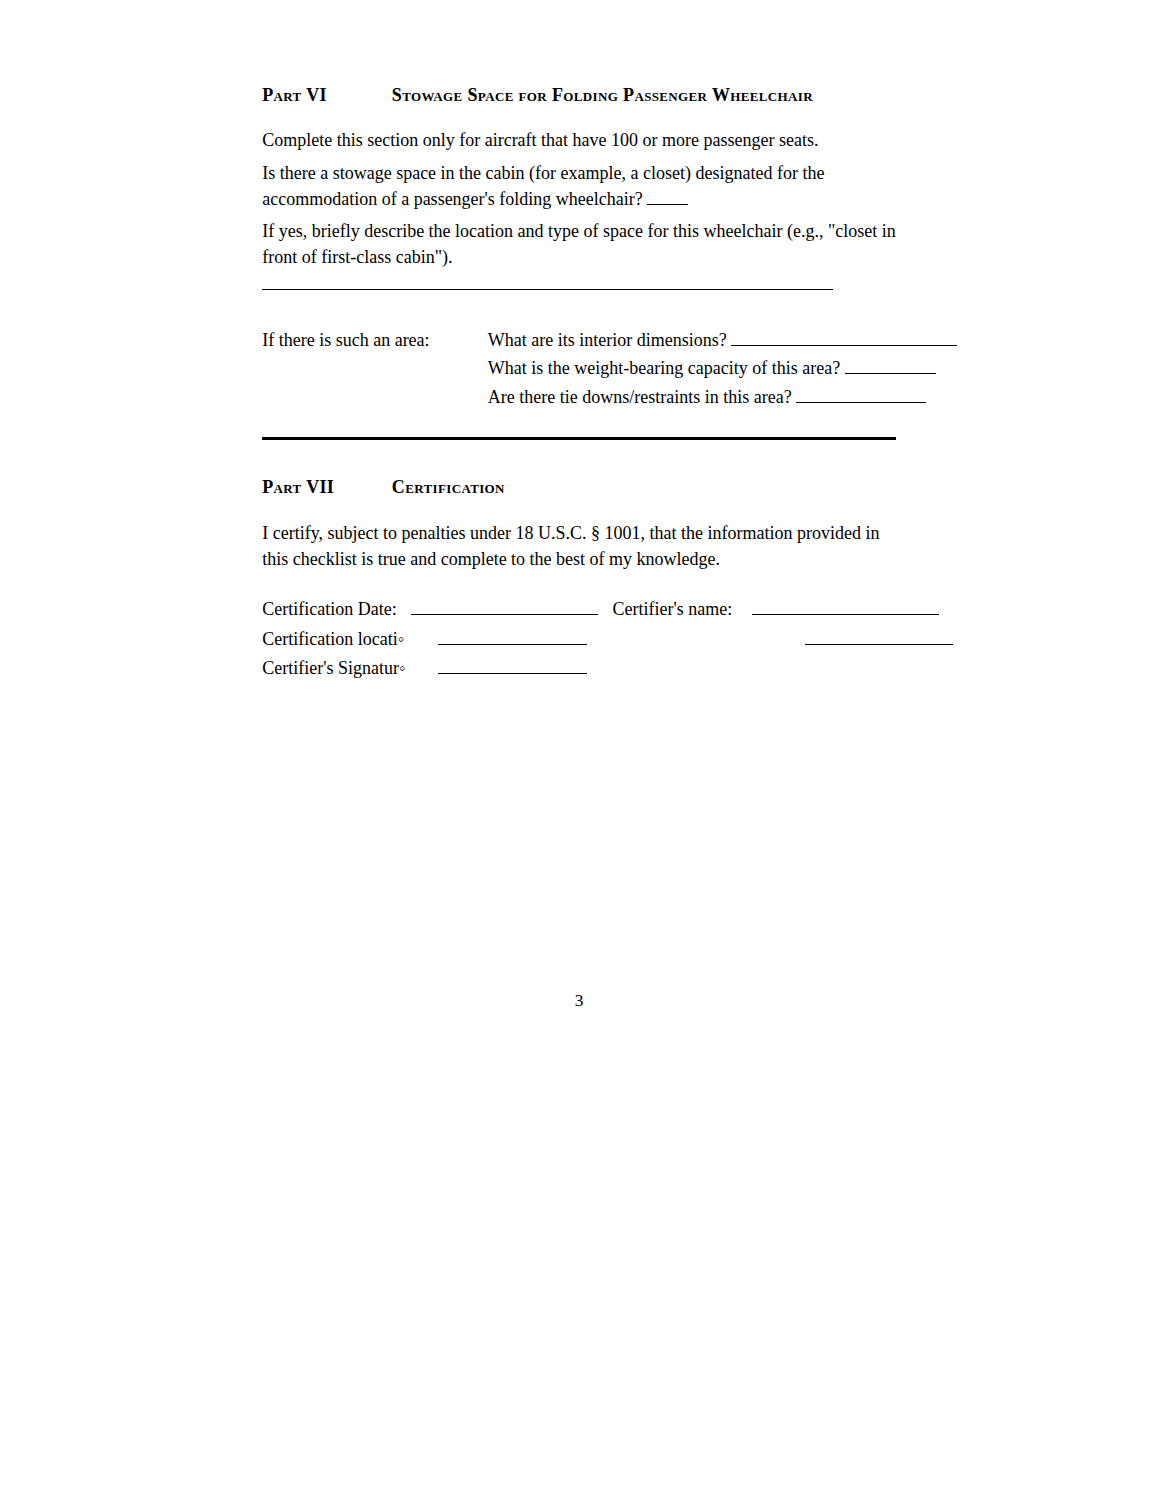Part VIStowage Space for Folding Passenger Wheelchair
Complete this section only for aircraft that have 100 or more passenger seats.
Is there a stowage space in the cabin (for example, a closet) designated for the accommodation of a passenger's folding wheelchair?
If yes, briefly describe the location and type of space for this wheelchair (e.g., "closet in front of first-class cabin").
If there is such an area:
What are its interior dimensions?
What is the weight-bearing capacity of this area?
Are there tie downs/restraints in this area?
Part VIICertification
I certify, subject to penalties under 18 U.S.C. § 1001, that the information provided in this checklist is true and complete to the best of my knowledge.
Certification Date:
Certifier's name:
Certification locati◦
Certifier's Signatur◦
3